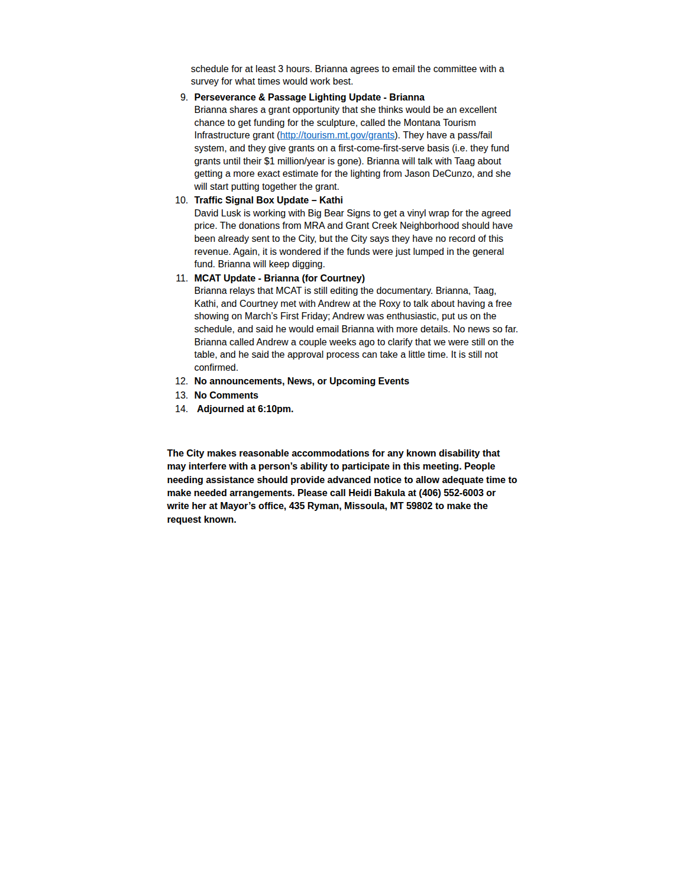schedule for at least 3 hours. Brianna agrees to email the committee with a survey for what times would work best.
Perseverance & Passage Lighting Update - Brianna
Brianna shares a grant opportunity that she thinks would be an excellent chance to get funding for the sculpture, called the Montana Tourism Infrastructure grant (http://tourism.mt.gov/grants). They have a pass/fail system, and they give grants on a first-come-first-serve basis (i.e. they fund grants until their $1 million/year is gone). Brianna will talk with Taag about getting a more exact estimate for the lighting from Jason DeCunzo, and she will start putting together the grant.
Traffic Signal Box Update – Kathi
David Lusk is working with Big Bear Signs to get a vinyl wrap for the agreed price. The donations from MRA and Grant Creek Neighborhood should have been already sent to the City, but the City says they have no record of this revenue. Again, it is wondered if the funds were just lumped in the general fund. Brianna will keep digging.
MCAT Update - Brianna (for Courtney)
Brianna relays that MCAT is still editing the documentary. Brianna, Taag, Kathi, and Courtney met with Andrew at the Roxy to talk about having a free showing on March’s First Friday; Andrew was enthusiastic, put us on the schedule, and said he would email Brianna with more details. No news so far. Brianna called Andrew a couple weeks ago to clarify that we were still on the table, and he said the approval process can take a little time. It is still not confirmed.
No announcements, News, or Upcoming Events
No Comments
Adjourned at 6:10pm.
The City makes reasonable accommodations for any known disability that may interfere with a person’s ability to participate in this meeting. People needing assistance should provide advanced notice to allow adequate time to make needed arrangements. Please call Heidi Bakula at (406) 552-6003 or write her at Mayor’s office, 435 Ryman, Missoula, MT 59802 to make the request known.